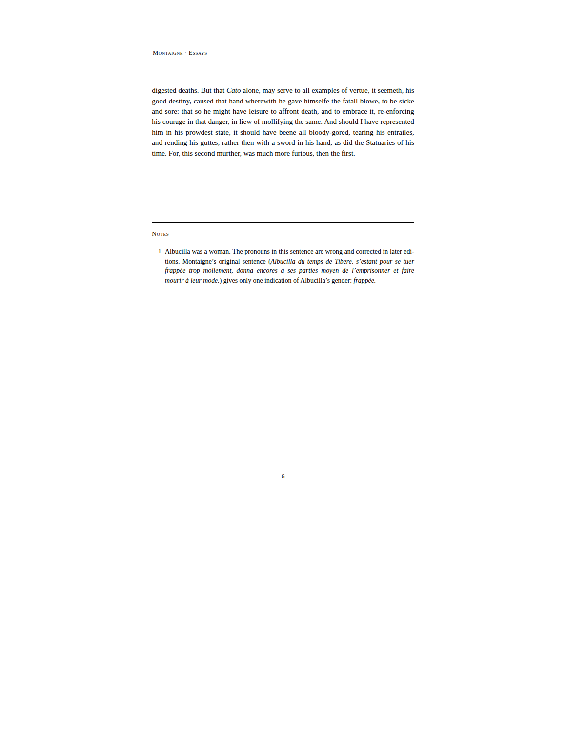Montaigne · Essays
digested deaths. But that Cato alone, may serve to all examples of vertue, it seemeth, his good destiny, caused that hand wherewith he gave himselfe the fatall blowe, to be sicke and sore: that so he might have leisure to affront death, and to embrace it, re-enforcing his courage in that danger, in liew of mollifying the same. And should I have represented him in his prowdest state, it should have beene all bloody-gored, tearing his entrailes, and rending his guttes, rather then with a sword in his hand, as did the Statuaries of his time. For, this second murther, was much more furious, then the first.
Notes
Albucilla was a woman. The pronouns in this sentence are wrong and corrected in later editions. Montaigne’s original sentence (Albucilla du temps de Tibere, s’estant pour se tuer frappée trop mollement, donna encores à ses parties moyen de l’emprisonner et faire mourir à leur mode.) gives only one indication of Albucilla’s gender: frappée.
6